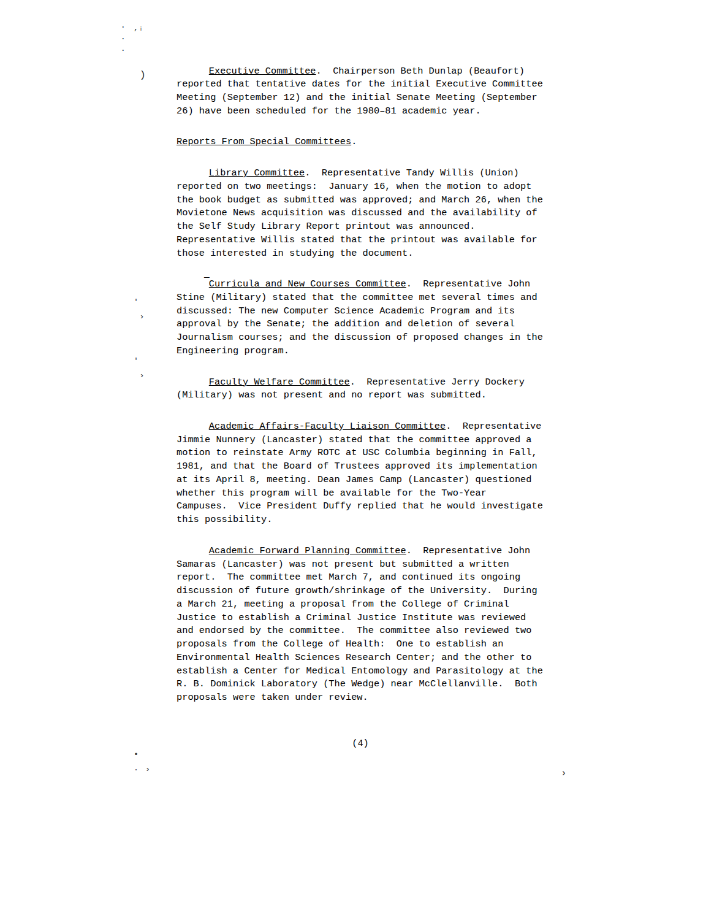. . . ,ᵢ ) ′ › ′ › • . › ›
Executive Committee. Chairperson Beth Dunlap (Beaufort) reported that tentative dates for the initial Executive Committee Meeting (September 12) and the initial Senate Meeting (September 26) have been scheduled for the 1980–81 academic year.
Reports From Special Committees.
Library Committee. Representative Tandy Willis (Union) reported on two meetings: January 16, when the motion to adopt the book budget as submitted was approved; and March 26, when the Movietone News acquisition was discussed and the availability of the Self Study Library Report printout was announced. Representative Willis stated that the printout was available for those interested in studying the document.
Curricula and New Courses Committee. Representative John Stine (Military) stated that the committee met several times and discussed: The new Computer Science Academic Program and its approval by the Senate; the addition and deletion of several Journalism courses; and the discussion of proposed changes in the Engineering program.
—
Faculty Welfare Committee. Representative Jerry Dockery (Military) was not present and no report was submitted.
Academic Affairs-Faculty Liaison Committee. Representative Jimmie Nunnery (Lancaster) stated that the committee approved a motion to reinstate Army ROTC at USC Columbia beginning in Fall, 1981, and that the Board of Trustees approved its implementation at its April 8, meeting. Dean James Camp (Lancaster) questioned whether this program will be available for the Two-Year Campuses. Vice President Duffy replied that he would investigate this possibility.
Academic Forward Planning Committee. Representative John Samaras (Lancaster) was not present but submitted a written report. The committee met March 7, and continued its ongoing discussion of future growth/shrinkage of the University. During a March 21, meeting a proposal from the College of Criminal Justice to establish a Criminal Justice Institute was reviewed and endorsed by the committee. The committee also reviewed two proposals from the College of Health: One to establish an Environmental Health Sciences Research Center; and the other to establish a Center for Medical Entomology and Parasitology at the R. B. Dominick Laboratory (The Wedge) near McClellanville. Both proposals were taken under review.
(4)